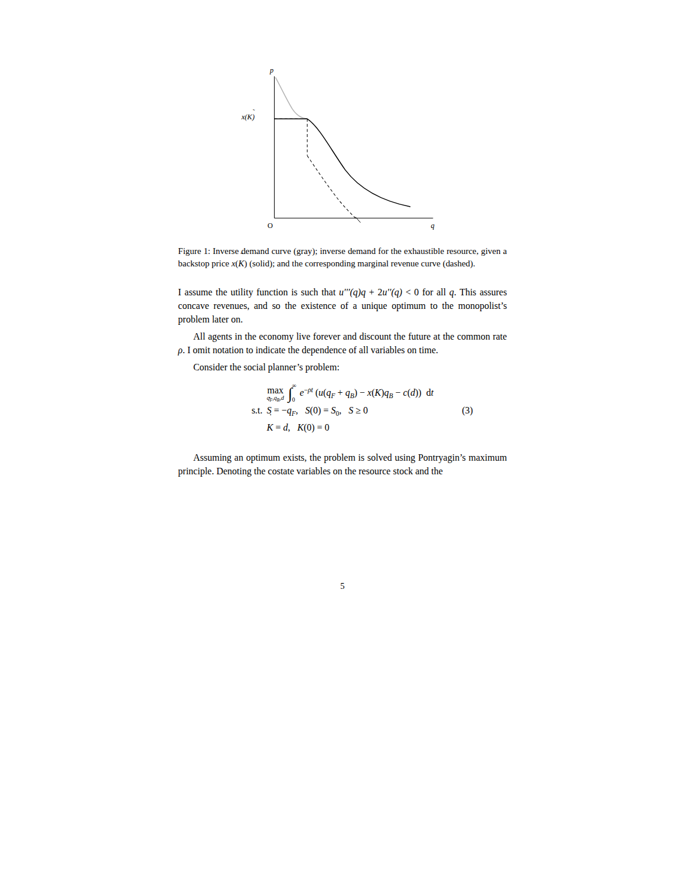p q O x(K) ˜
Figure 1: Inverse demand curve (gray); inverse demand for the exhaustible resource, given a backstop price x(K) (solid); and the corresponding marginal revenue curve (dashed).
I assume the utility function is such that u′′′(q)q + 2u′′(q) < 0 for all q. This assures concave revenues, and so the existence of a unique optimum to the monopolist’s problem later on.
All agents in the economy live forever and discount the future at the common rate ρ. I omit notation to indicate the dependence of all variables on time.
Consider the social planner’s problem:
(3)
| | max q F , q B , d ∫ ∞ 0 e − ρt ( u ( q F + q B ) − x ( K ) q B − c ( d )) d t |
| s.t. | S = − q F , S (0) = S 0 , S ≥ 0 |
| | K = d , K (0) = 0 |
Assuming an optimum exists, the problem is solved using Pontryagin’s maximum principle. Denoting the costate variables on the resource stock and the
5